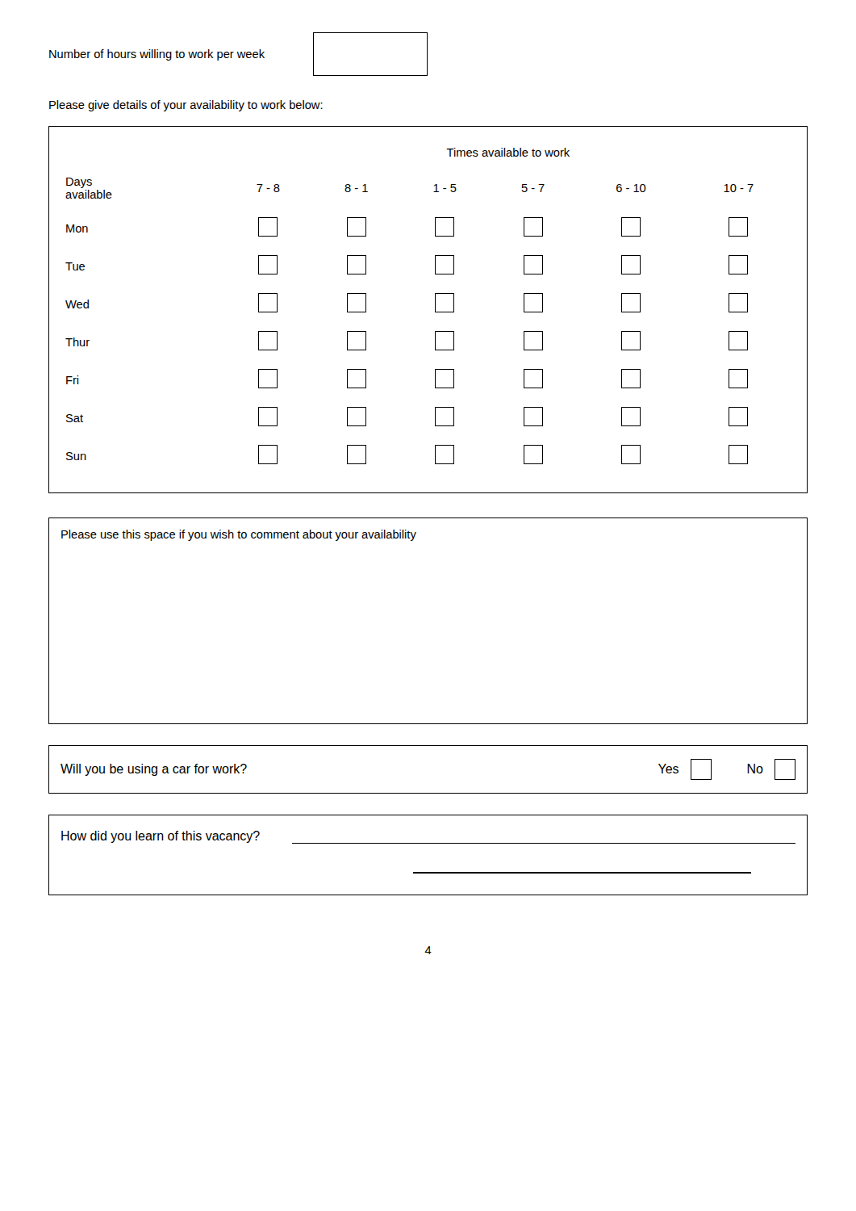Number of hours willing to work per week
Please give details of your availability to work below:
| | Times available to work |
| Days available | 7 - 8 | 8 - 1 | 1 - 5 | 5 - 7 | 6 - 10 | 10 - 7 |
| Mon | | | | | | |
| Tue | | | | | | |
| Wed | | | | | | |
| Thur | | | | | | |
| Fri | | | | | | |
| Sat | | | | | | |
| Sun | | | | | | |
Please use this space if you wish to comment about your availability
Will you be using a car for work?
Yes No
How did you learn of this vacancy?
4